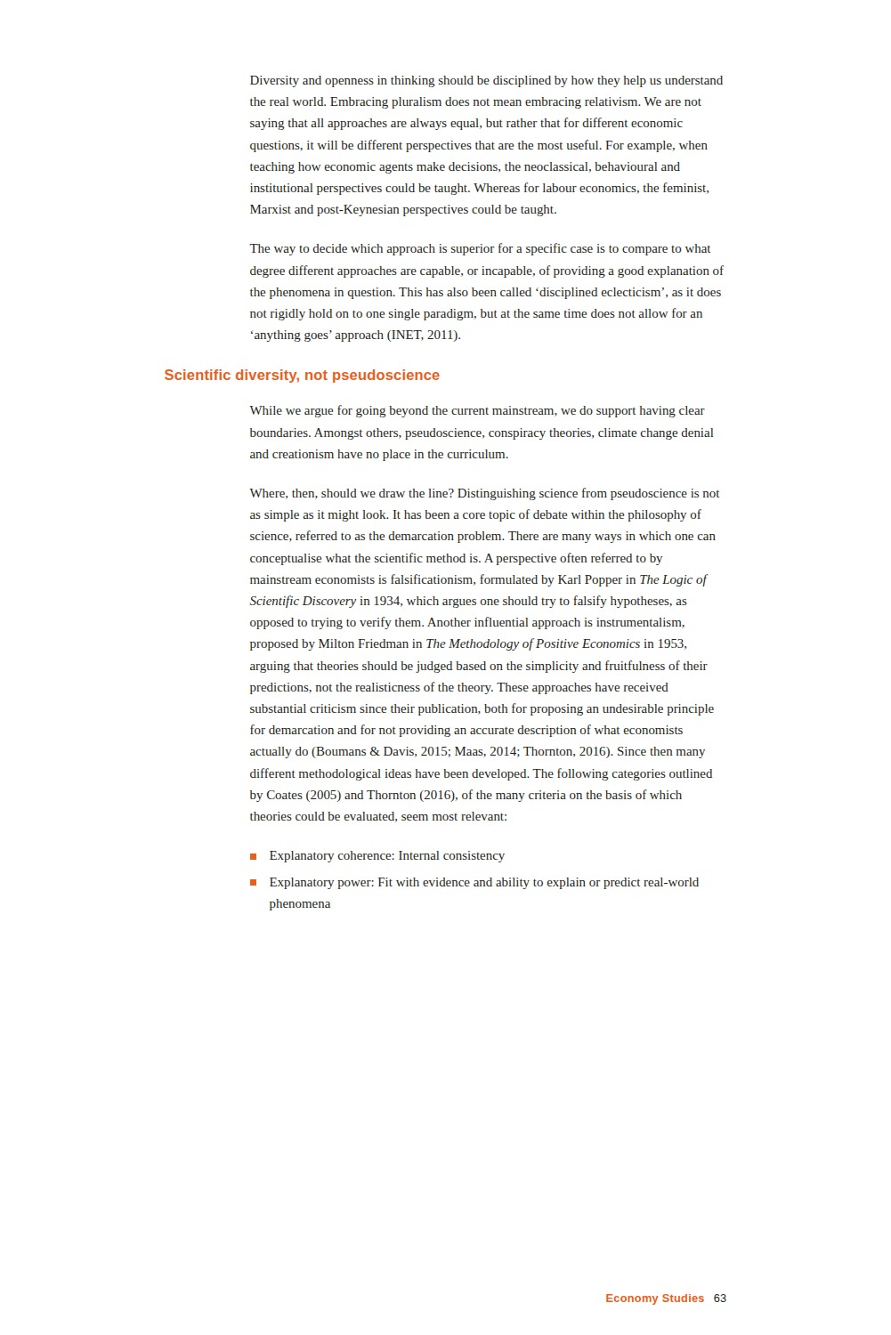Diversity and openness in thinking should be disciplined by how they help us understand the real world. Embracing pluralism does not mean embracing relativism. We are not saying that all approaches are always equal, but rather that for different economic questions, it will be different perspectives that are the most useful. For example, when teaching how economic agents make decisions, the neoclassical, behavioural and institutional perspectives could be taught. Whereas for labour economics, the feminist, Marxist and post-Keynesian perspectives could be taught.
The way to decide which approach is superior for a specific case is to compare to what degree different approaches are capable, or incapable, of providing a good explanation of the phenomena in question. This has also been called ‘disciplined eclecticism’, as it does not rigidly hold on to one single paradigm, but at the same time does not allow for an ‘anything goes’ approach (INET, 2011).
Scientific diversity, not pseudoscience
While we argue for going beyond the current mainstream, we do support having clear boundaries. Amongst others, pseudoscience, conspiracy theories, climate change denial and creationism have no place in the curriculum.
Where, then, should we draw the line? Distinguishing science from pseudoscience is not as simple as it might look. It has been a core topic of debate within the philosophy of science, referred to as the demarcation problem. There are many ways in which one can conceptualise what the scientific method is. A perspective often referred to by mainstream economists is falsificationism, formulated by Karl Popper in The Logic of Scientific Discovery in 1934, which argues one should try to falsify hypotheses, as opposed to trying to verify them. Another influential approach is instrumentalism, proposed by Milton Friedman in The Methodology of Positive Economics in 1953, arguing that theories should be judged based on the simplicity and fruitfulness of their predictions, not the realisticness of the theory. These approaches have received substantial criticism since their publication, both for proposing an undesirable principle for demarcation and for not providing an accurate description of what economists actually do (Boumans & Davis, 2015; Maas, 2014; Thornton, 2016). Since then many different methodological ideas have been developed. The following categories outlined by Coates (2005) and Thornton (2016), of the many criteria on the basis of which theories could be evaluated, seem most relevant:
Explanatory coherence: Internal consistency
Explanatory power: Fit with evidence and ability to explain or predict real-world phenomena
Economy Studies 63